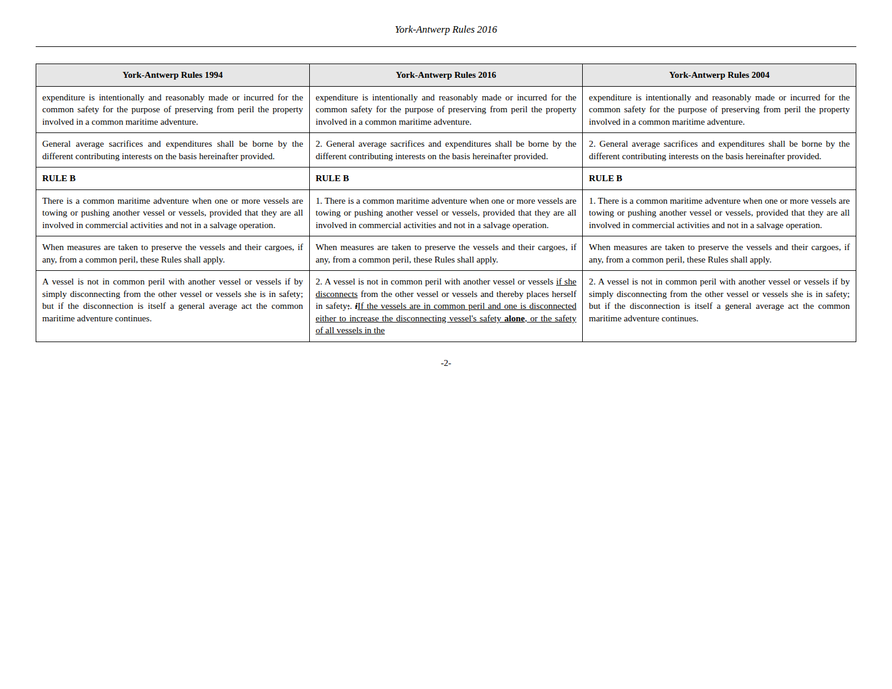York-Antwerp Rules 2016
| York-Antwerp Rules 1994 | York-Antwerp Rules 2016 | York-Antwerp Rules 2004 |
| --- | --- | --- |
| expenditure is intentionally and reasonably made or incurred for the common safety for the purpose of preserving from peril the property involved in a common maritime adventure. | expenditure is intentionally and reasonably made or incurred for the common safety for the purpose of preserving from peril the property involved in a common maritime adventure. | expenditure is intentionally and reasonably made or incurred for the common safety for the purpose of preserving from peril the property involved in a common maritime adventure. |
| General average sacrifices and expenditures shall be borne by the different contributing interests on the basis hereinafter provided. | 2. General average sacrifices and expenditures shall be borne by the different contributing interests on the basis hereinafter provided. | 2. General average sacrifices and expenditures shall be borne by the different contributing interests on the basis hereinafter provided. |
| RULE B | RULE B | RULE B |
| There is a common maritime adventure when one or more vessels are towing or pushing another vessel or vessels, provided that they are all involved in commercial activities and not in a salvage operation. | 1. There is a common maritime adventure when one or more vessels are towing or pushing another vessel or vessels, provided that they are all involved in commercial activities and not in a salvage operation. | 1. There is a common maritime adventure when one or more vessels are towing or pushing another vessel or vessels, provided that they are all involved in commercial activities and not in a salvage operation. |
| When measures are taken to preserve the vessels and their cargoes, if any, from a common peril, these Rules shall apply. | When measures are taken to preserve the vessels and their cargoes, if any, from a common peril, these Rules shall apply. | When measures are taken to preserve the vessels and their cargoes, if any, from a common peril, these Rules shall apply. |
| A vessel is not in common peril with another vessel or vessels if by simply disconnecting from the other vessel or vessels she is in safety; but if the disconnection is itself a general average act the common maritime adventure continues. | 2. A vessel is not in common peril with another vessel or vessels if she disconnects from the other vessel or vessels and thereby places herself in safety ; . i If the vessels are in common peril and one is disconnected either to increase the disconnecting vessel's safety alone , or the safety of all vessels in the | 2. A vessel is not in common peril with another vessel or vessels if by simply disconnecting from the other vessel or vessels she is in safety; but if the disconnection is itself a general average act the common maritime adventure continues. |
-2-